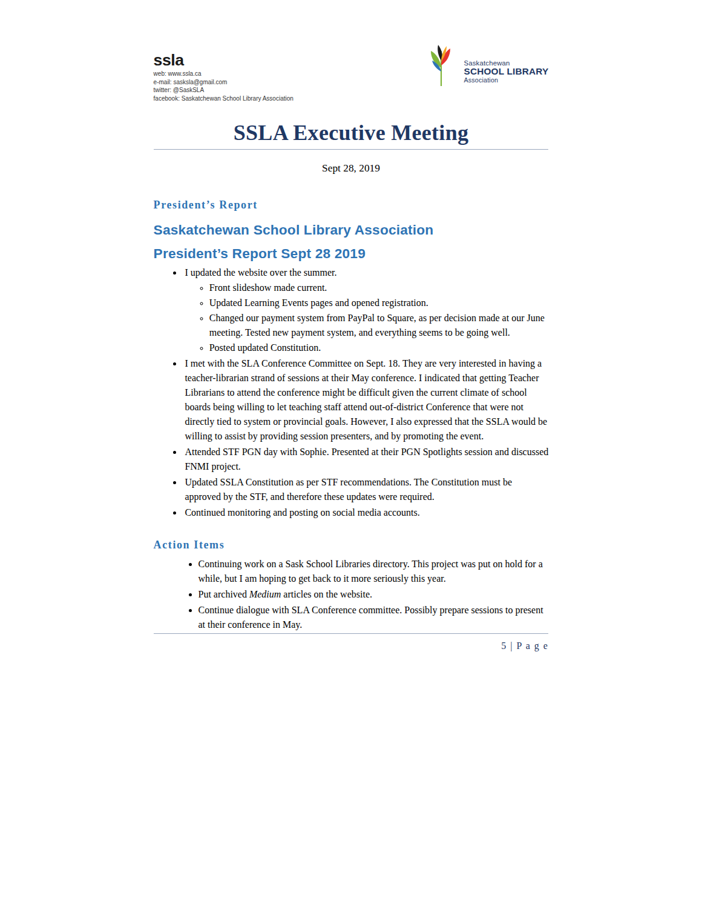ssla
web: www.ssla.ca
e-mail: sasksla@gmail.com
twitter: @SaskSLA
facebook: Saskatchewan School Library Association
Saskatchewan
SCHOOL LIBRARY
Association
SSLA Executive Meeting
Sept 28, 2019
President’s Report
Saskatchewan School Library Association
President’s Report Sept 28 2019
I updated the website over the summer.
Front slideshow made current.
Updated Learning Events pages and opened registration.
Changed our payment system from PayPal to Square, as per decision made at our June meeting. Tested new payment system, and everything seems to be going well.
Posted updated Constitution.
I met with the SLA Conference Committee on Sept. 18. They are very interested in having a teacher-librarian strand of sessions at their May conference. I indicated that getting Teacher Librarians to attend the conference might be difficult given the current climate of school boards being willing to let teaching staff attend out-of-district Conference that were not directly tied to system or provincial goals. However, I also expressed that the SSLA would be willing to assist by providing session presenters, and by promoting the event.
Attended STF PGN day with Sophie. Presented at their PGN Spotlights session and discussed FNMI project.
Updated SSLA Constitution as per STF recommendations. The Constitution must be approved by the STF, and therefore these updates were required.
Continued monitoring and posting on social media accounts.
Action Items
Continuing work on a Sask School Libraries directory. This project was put on hold for a while, but I am hoping to get back to it more seriously this year.
Put archived Medium articles on the website.
Continue dialogue with SLA Conference committee. Possibly prepare sessions to present at their conference in May.
5 | P a g e